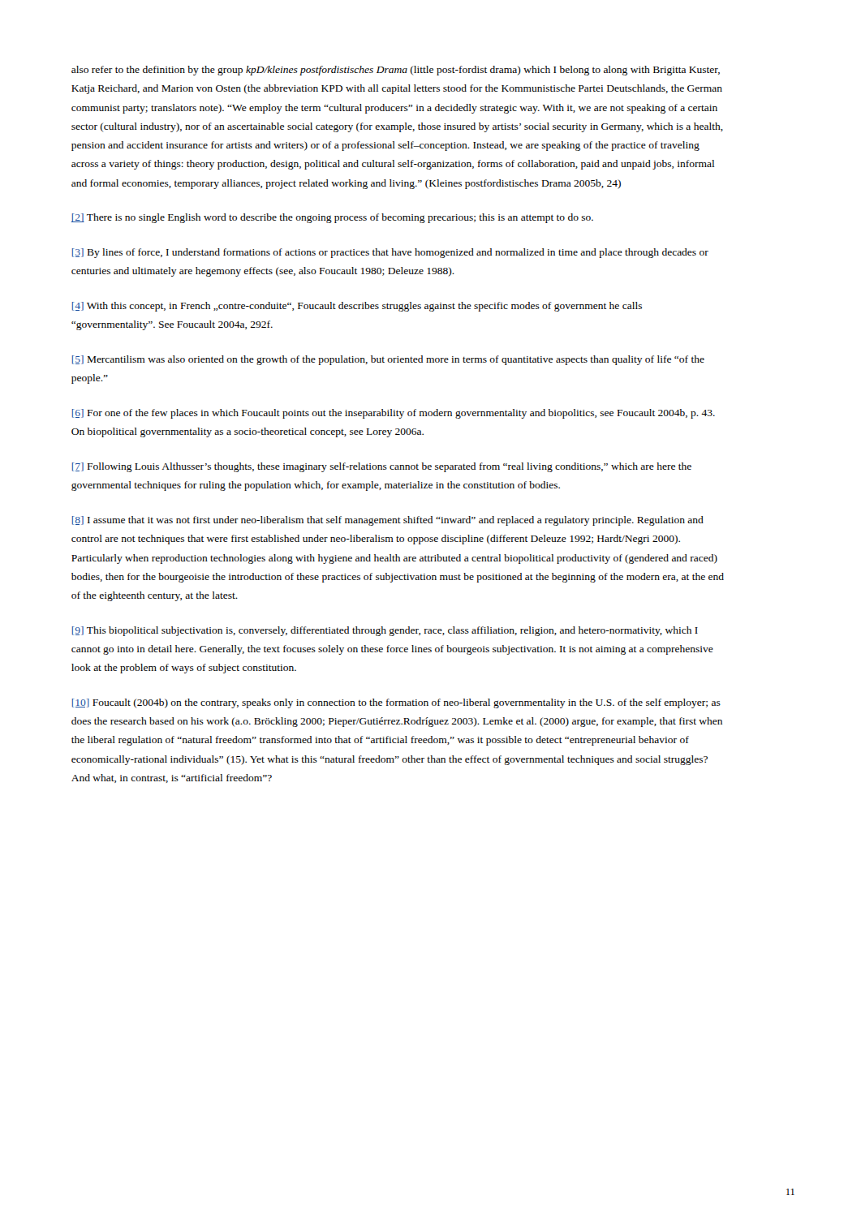also refer to the definition by the group kpD/kleines postfordistisches Drama (little post-fordist drama) which I belong to along with Brigitta Kuster, Katja Reichard, and Marion von Osten (the abbreviation KPD with all capital letters stood for the Kommunistische Partei Deutschlands, the German communist party; translators note). “We employ the term “cultural producers” in a decidedly strategic way. With it, we are not speaking of a certain sector (cultural industry), nor of an ascertainable social category (for example, those insured by artists’ social security in Germany, which is a health, pension and accident insurance for artists and writers) or of a professional self–conception. Instead, we are speaking of the practice of traveling across a variety of things: theory production, design, political and cultural self-organization, forms of collaboration, paid and unpaid jobs, informal and formal economies, temporary alliances, project related working and living.” (Kleines postfordistisches Drama 2005b, 24)
[2] There is no single English word to describe the ongoing process of becoming precarious; this is an attempt to do so.
[3] By lines of force, I understand formations of actions or practices that have homogenized and normalized in time and place through decades or centuries and ultimately are hegemony effects (see, also Foucault 1980; Deleuze 1988).
[4] With this concept, in French „contre-conduite“, Foucault describes struggles against the specific modes of government he calls “governmentality”. See Foucault 2004a, 292f.
[5] Mercantilism was also oriented on the growth of the population, but oriented more in terms of quantitative aspects than quality of life “of the people.”
[6] For one of the few places in which Foucault points out the inseparability of modern governmentality and biopolitics, see Foucault 2004b, p. 43. On biopolitical governmentality as a socio-theoretical concept, see Lorey 2006a.
[7] Following Louis Althusser’s thoughts, these imaginary self-relations cannot be separated from “real living conditions,” which are here the governmental techniques for ruling the population which, for example, materialize in the constitution of bodies.
[8] I assume that it was not first under neo-liberalism that self management shifted “inward” and replaced a regulatory principle. Regulation and control are not techniques that were first established under neo-liberalism to oppose discipline (different Deleuze 1992; Hardt/Negri 2000). Particularly when reproduction technologies along with hygiene and health are attributed a central biopolitical productivity of (gendered and raced) bodies, then for the bourgeoisie the introduction of these practices of subjectivation must be positioned at the beginning of the modern era, at the end of the eighteenth century, at the latest.
[9] This biopolitical subjectivation is, conversely, differentiated through gender, race, class affiliation, religion, and hetero-normativity, which I cannot go into in detail here. Generally, the text focuses solely on these force lines of bourgeois subjectivation. It is not aiming at a comprehensive look at the problem of ways of subject constitution.
[10] Foucault (2004b) on the contrary, speaks only in connection to the formation of neo-liberal governmentality in the U.S. of the self employer; as does the research based on his work (a.o. Bröckling 2000; Pieper/Gutiérrez.Rodríguez 2003). Lemke et al. (2000) argue, for example, that first when the liberal regulation of “natural freedom” transformed into that of “artificial freedom,” was it possible to detect “entrepreneurial behavior of economically-rational individuals” (15). Yet what is this “natural freedom” other than the effect of governmental techniques and social struggles? And what, in contrast, is “artificial freedom”?
11